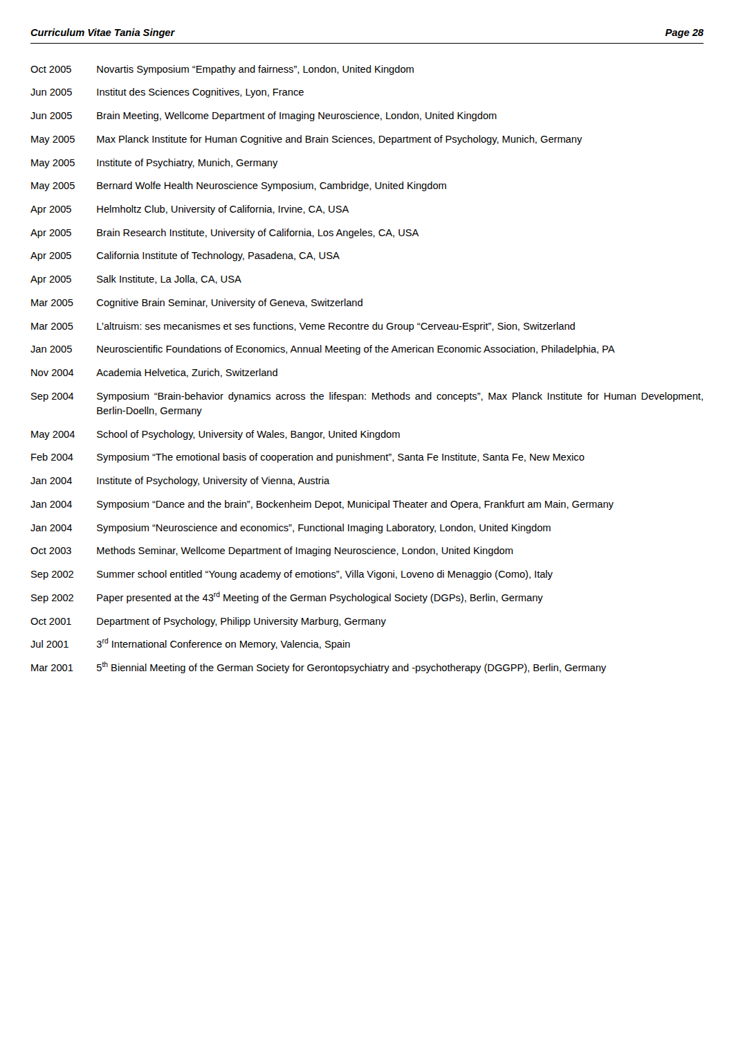Curriculum Vitae Tania Singer Page 28
Oct 2005
Novartis Symposium “Empathy and fairness”, London, United Kingdom
Jun 2005
Institut des Sciences Cognitives, Lyon, France
Jun 2005
Brain Meeting, Wellcome Department of Imaging Neuroscience, London, United Kingdom
May 2005
Max Planck Institute for Human Cognitive and Brain Sciences, Department of Psychology, Munich, Germany
May 2005
Institute of Psychiatry, Munich, Germany
May 2005
Bernard Wolfe Health Neuroscience Symposium, Cambridge, United Kingdom
Apr 2005
Helmholtz Club, University of California, Irvine, CA, USA
Apr 2005
Brain Research Institute, University of California, Los Angeles, CA, USA
Apr 2005
California Institute of Technology, Pasadena, CA, USA
Apr 2005
Salk Institute, La Jolla, CA, USA
Mar 2005
Cognitive Brain Seminar, University of Geneva, Switzerland
Mar 2005
L’altruism: ses mecanismes et ses functions, Veme Recontre du Group “Cerveau-Esprit”, Sion, Switzerland
Jan 2005
Neuroscientific Foundations of Economics, Annual Meeting of the American Economic Association, Philadelphia, PA
Nov 2004
Academia Helvetica, Zurich, Switzerland
Sep 2004
Symposium “Brain-behavior dynamics across the lifespan: Methods and concepts”, Max Planck Institute for Human Development, Berlin-Doelln, Germany
May 2004
School of Psychology, University of Wales, Bangor, United Kingdom
Feb 2004
Symposium “The emotional basis of cooperation and punishment”, Santa Fe Institute, Santa Fe, New Mexico
Jan 2004
Institute of Psychology, University of Vienna, Austria
Jan 2004
Symposium “Dance and the brain”, Bockenheim Depot, Municipal Theater and Opera, Frankfurt am Main, Germany
Jan 2004
Symposium “Neuroscience and economics”, Functional Imaging Laboratory, London, United Kingdom
Oct 2003
Methods Seminar, Wellcome Department of Imaging Neuroscience, London, United Kingdom
Sep 2002
Summer school entitled “Young academy of emotions”, Villa Vigoni, Loveno di Menaggio (Como), Italy
Sep 2002
Paper presented at the 43rd Meeting of the German Psychological Society (DGPs), Berlin, Germany
Oct 2001
Department of Psychology, Philipp University Marburg, Germany
Jul 2001
3rd International Conference on Memory, Valencia, Spain
Mar 2001
5th Biennial Meeting of the German Society for Gerontopsychiatry and -psychotherapy (DGGPP), Berlin, Germany